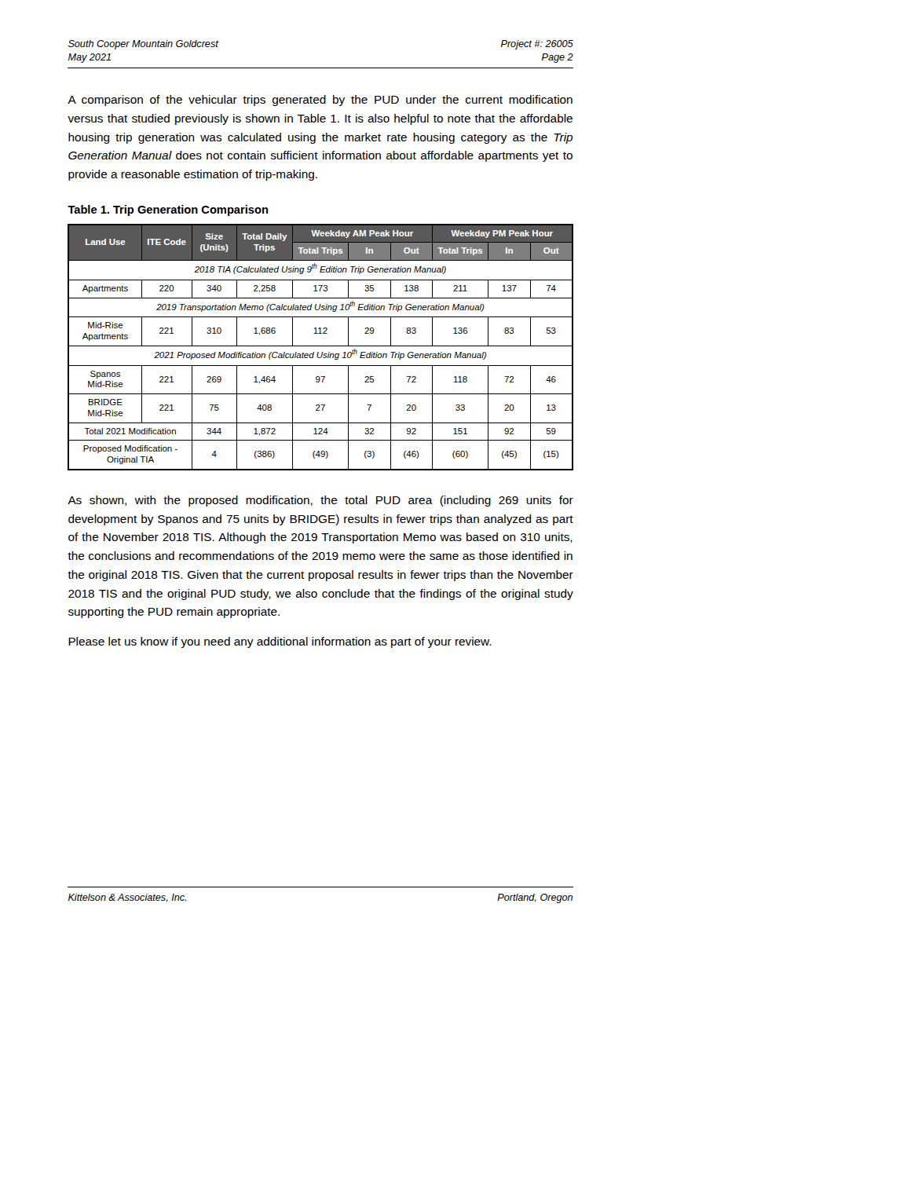South Cooper Mountain Goldcrest
May 2021
Project #: 26005
Page 2
A comparison of the vehicular trips generated by the PUD under the current modification versus that studied previously is shown in Table 1. It is also helpful to note that the affordable housing trip generation was calculated using the market rate housing category as the Trip Generation Manual does not contain sufficient information about affordable apartments yet to provide a reasonable estimation of trip-making.
Table 1. Trip Generation Comparison
| Land Use | ITE Code | Size (Units) | Total Daily Trips | Weekday AM Peak Hour | Weekday PM Peak Hour |
| --- | --- | --- | --- | --- | --- |
| Total Trips | In | Out | Total Trips | In | Out |
| 2018 TIA (Calculated Using 9 th Edition Trip Generation Manual) |
| Apartments | 220 | 340 | 2,258 | 173 | 35 | 138 | 211 | 137 | 74 |
| 2019 Transportation Memo (Calculated Using 10 th Edition Trip Generation Manual) |
| Mid-Rise Apartments | 221 | 310 | 1,686 | 112 | 29 | 83 | 136 | 83 | 53 |
| 2021 Proposed Modification (Calculated Using 10 th Edition Trip Generation Manual) |
| Spanos Mid-Rise | 221 | 269 | 1,464 | 97 | 25 | 72 | 118 | 72 | 46 |
| BRIDGE Mid-Rise | 221 | 75 | 408 | 27 | 7 | 20 | 33 | 20 | 13 |
| Total 2021 Modification | 344 | 1,872 | 124 | 32 | 92 | 151 | 92 | 59 |
| Proposed Modification - Original TIA | 4 | (386) | (49) | (3) | (46) | (60) | (45) | (15) |
As shown, with the proposed modification, the total PUD area (including 269 units for development by Spanos and 75 units by BRIDGE) results in fewer trips than analyzed as part of the November 2018 TIS. Although the 2019 Transportation Memo was based on 310 units, the conclusions and recommendations of the 2019 memo were the same as those identified in the original 2018 TIS. Given that the current proposal results in fewer trips than the November 2018 TIS and the original PUD study, we also conclude that the findings of the original study supporting the PUD remain appropriate.
Please let us know if you need any additional information as part of your review.
Kittelson & Associates, Inc.
Portland, Oregon